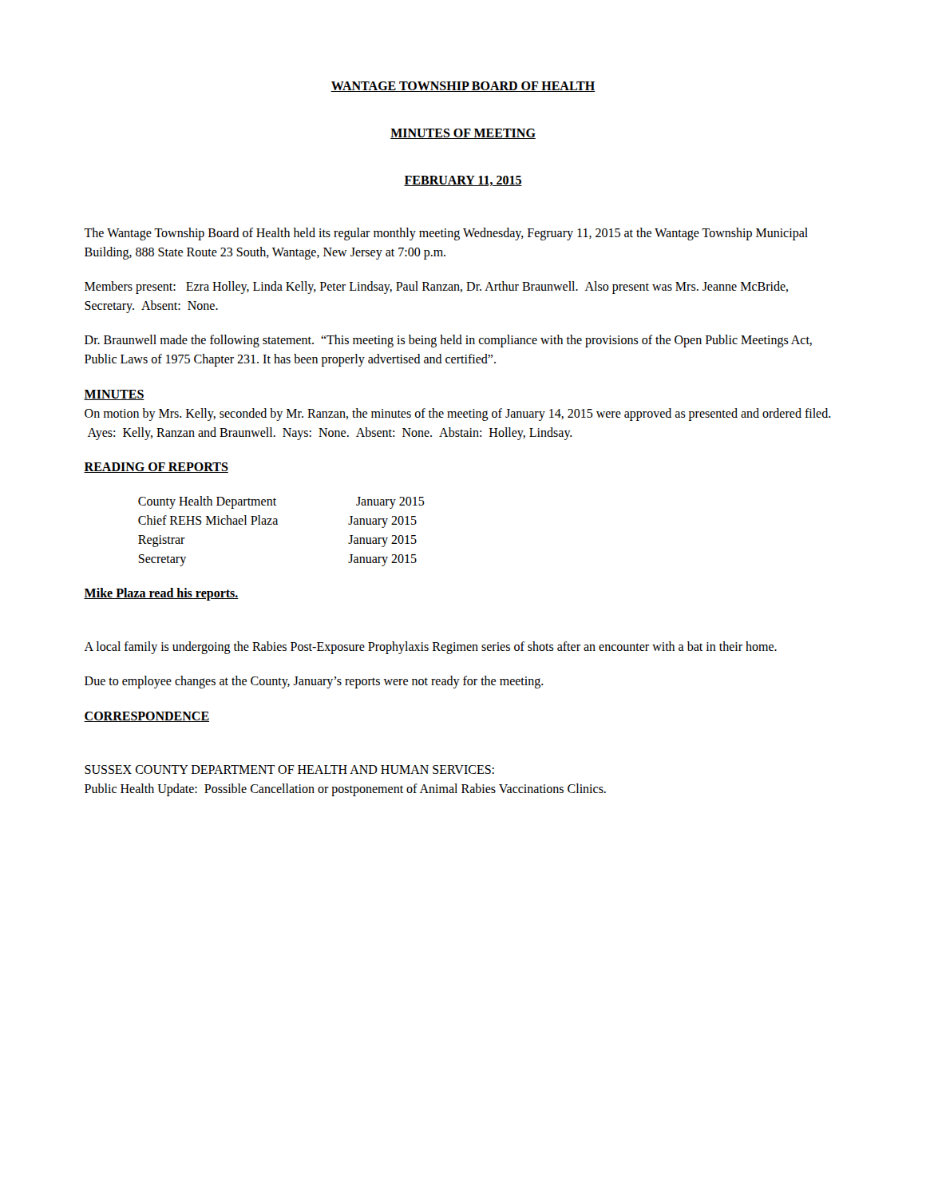WANTAGE TOWNSHIP BOARD OF HEALTH
MINUTES OF MEETING
FEBRUARY 11, 2015
The Wantage Township Board of Health held its regular monthly meeting Wednesday, Fegruary 11, 2015 at the Wantage Township Municipal Building, 888 State Route 23 South, Wantage, New Jersey at 7:00 p.m.
Members present: Ezra Holley, Linda Kelly, Peter Lindsay, Paul Ranzan, Dr. Arthur Braunwell. Also present was Mrs. Jeanne McBride, Secretary. Absent: None.
Dr. Braunwell made the following statement. “This meeting is being held in compliance with the provisions of the Open Public Meetings Act, Public Laws of 1975 Chapter 231. It has been properly advertised and certified”.
MINUTES
On motion by Mrs. Kelly, seconded by Mr. Ranzan, the minutes of the meeting of January 14, 2015 were approved as presented and ordered filed. Ayes: Kelly, Ranzan and Braunwell. Nays: None. Absent: None. Abstain: Holley, Lindsay.
READING OF REPORTS
| County Health Department | January 2015 |
| Chief REHS Michael Plaza | January 2015 |
| Registrar | January 2015 |
| Secretary | January 2015 |
Mike Plaza read his reports.
A local family is undergoing the Rabies Post-Exposure Prophylaxis Regimen series of shots after an encounter with a bat in their home.
Due to employee changes at the County, January’s reports were not ready for the meeting.
CORRESPONDENCE
SUSSEX COUNTY DEPARTMENT OF HEALTH AND HUMAN SERVICES:
Public Health Update: Possible Cancellation or postponement of Animal Rabies Vaccinations Clinics.